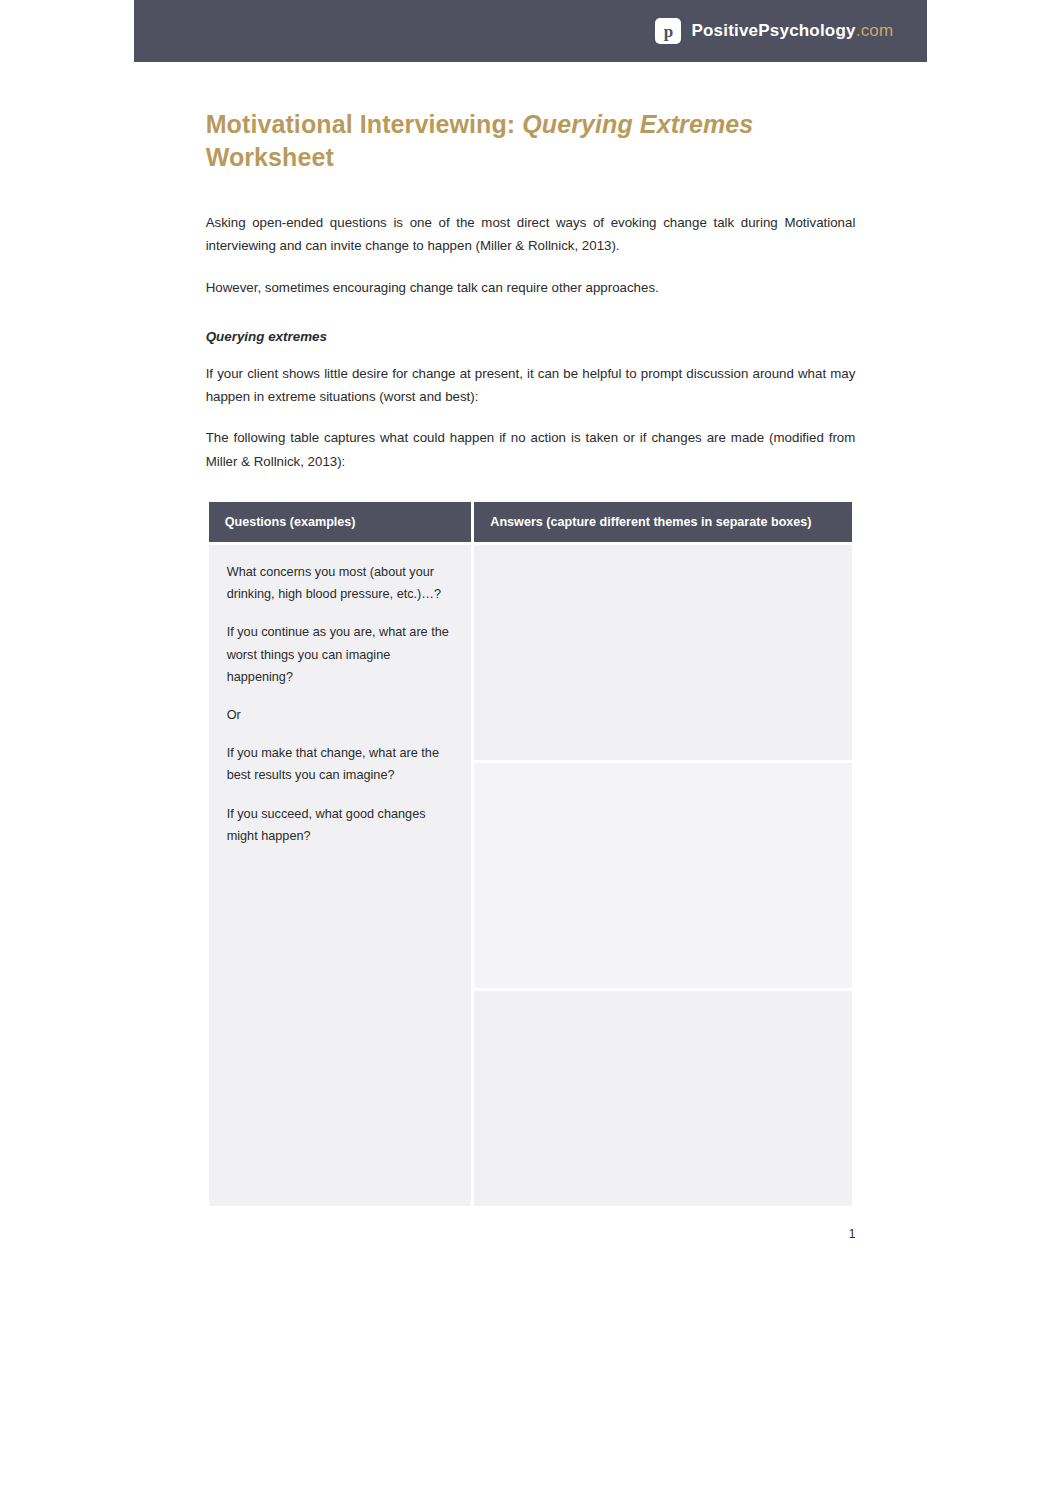p
PositivePsychology.com
Motivational Interviewing: Querying Extremes Worksheet
Asking open-ended questions is one of the most direct ways of evoking change talk during Motivational interviewing and can invite change to happen (Miller & Rollnick, 2013).
However, sometimes encouraging change talk can require other approaches.
Querying extremes
If your client shows little desire for change at present, it can be helpful to prompt discussion around what may happen in extreme situations (worst and best):
The following table captures what could happen if no action is taken or if changes are made (modified from Miller & Rollnick, 2013):
| Questions (examples) | Answers (capture different themes in separate boxes) |
| --- | --- |
| What concerns you most (about your drinking, high blood pressure, etc.)…? If you continue as you are, what are the worst things you can imagine happening? Or If you make that change, what are the best results you can imagine? If you succeed, what good changes might happen? | |
1